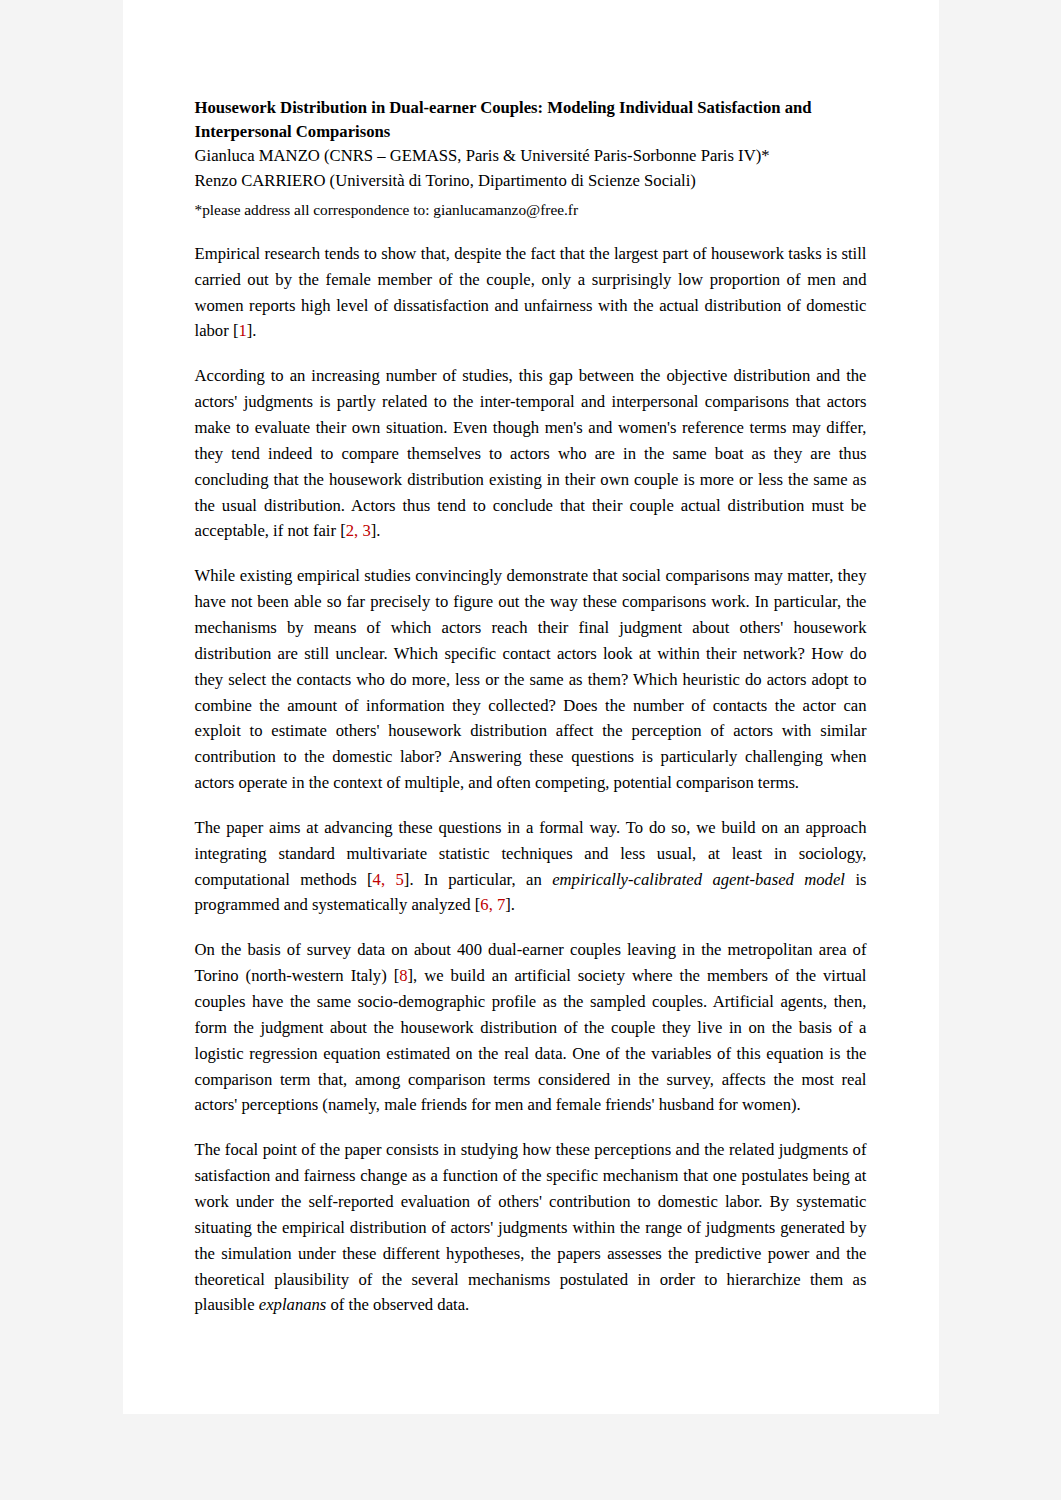Housework Distribution in Dual-earner Couples: Modeling Individual Satisfaction and Interpersonal Comparisons
Gianluca MANZO (CNRS – GEMASS, Paris & Université Paris-Sorbonne Paris IV)*
Renzo CARRIERO (Università di Torino, Dipartimento di Scienze Sociali)
*please address all correspondence to: gianlucamanzo@free.fr
Empirical research tends to show that, despite the fact that the largest part of housework tasks is still carried out by the female member of the couple, only a surprisingly low proportion of men and women reports high level of dissatisfaction and unfairness with the actual distribution of domestic labor [1].
According to an increasing number of studies, this gap between the objective distribution and the actors' judgments is partly related to the inter-temporal and interpersonal comparisons that actors make to evaluate their own situation. Even though men's and women's reference terms may differ, they tend indeed to compare themselves to actors who are in the same boat as they are thus concluding that the housework distribution existing in their own couple is more or less the same as the usual distribution. Actors thus tend to conclude that their couple actual distribution must be acceptable, if not fair [2, 3].
While existing empirical studies convincingly demonstrate that social comparisons may matter, they have not been able so far precisely to figure out the way these comparisons work. In particular, the mechanisms by means of which actors reach their final judgment about others' housework distribution are still unclear. Which specific contact actors look at within their network? How do they select the contacts who do more, less or the same as them? Which heuristic do actors adopt to combine the amount of information they collected? Does the number of contacts the actor can exploit to estimate others' housework distribution affect the perception of actors with similar contribution to the domestic labor? Answering these questions is particularly challenging when actors operate in the context of multiple, and often competing, potential comparison terms.
The paper aims at advancing these questions in a formal way. To do so, we build on an approach integrating standard multivariate statistic techniques and less usual, at least in sociology, computational methods [4, 5]. In particular, an empirically-calibrated agent-based model is programmed and systematically analyzed [6, 7].
On the basis of survey data on about 400 dual-earner couples leaving in the metropolitan area of Torino (north-western Italy) [8], we build an artificial society where the members of the virtual couples have the same socio-demographic profile as the sampled couples. Artificial agents, then, form the judgment about the housework distribution of the couple they live in on the basis of a logistic regression equation estimated on the real data. One of the variables of this equation is the comparison term that, among comparison terms considered in the survey, affects the most real actors' perceptions (namely, male friends for men and female friends' husband for women).
The focal point of the paper consists in studying how these perceptions and the related judgments of satisfaction and fairness change as a function of the specific mechanism that one postulates being at work under the self-reported evaluation of others' contribution to domestic labor. By systematic situating the empirical distribution of actors' judgments within the range of judgments generated by the simulation under these different hypotheses, the papers assesses the predictive power and the theoretical plausibility of the several mechanisms postulated in order to hierarchize them as plausible explanans of the observed data.